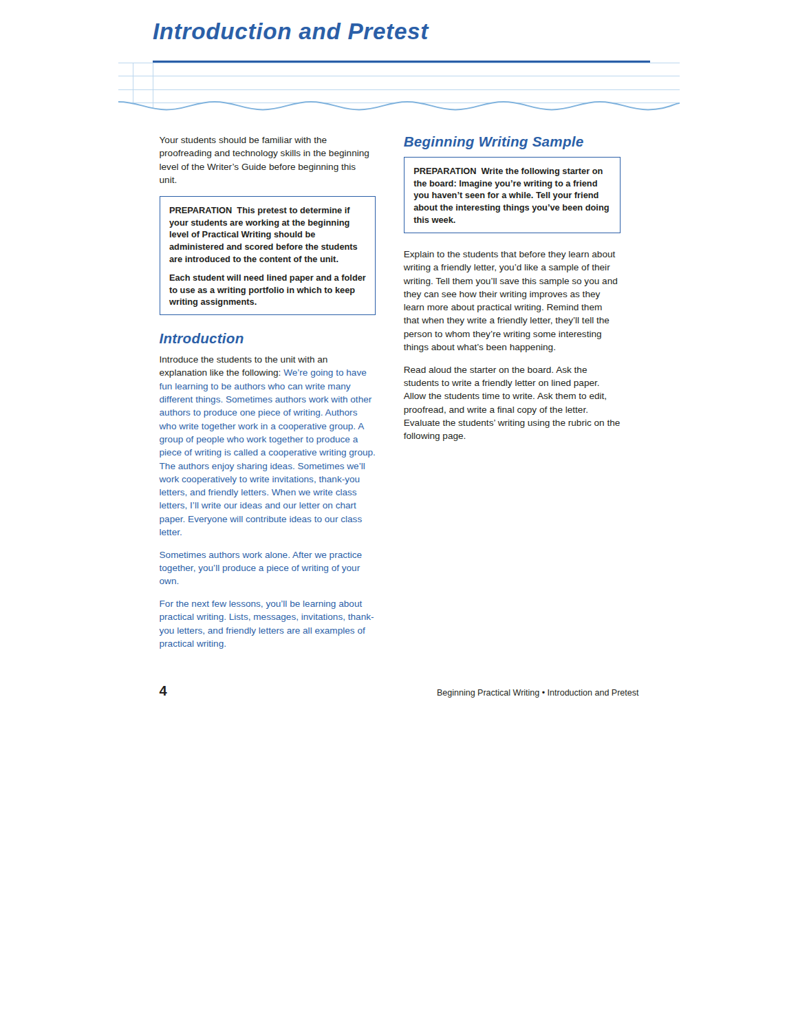Introduction and Pretest
Your students should be familiar with the proofreading and technology skills in the beginning level of the Writer’s Guide before beginning this unit.
PREPARATION This pretest to determine if your students are working at the beginning level of Practical Writing should be administered and scored before the students are introduced to the content of the unit.
Each student will need lined paper and a folder to use as a writing portfolio in which to keep writing assignments.
Introduction
Introduce the students to the unit with an explanation like the following: We’re going to have fun learning to be authors who can write many different things. Sometimes authors work with other authors to produce one piece of writing. Authors who write together work in a cooperative group. A group of people who work together to produce a piece of writing is called a cooperative writing group. The authors enjoy sharing ideas. Sometimes we’ll work cooperatively to write invitations, thank-you letters, and friendly letters. When we write class letters, I’ll write our ideas and our letter on chart paper. Everyone will contribute ideas to our class letter.
Sometimes authors work alone. After we practice together, you’ll produce a piece of writing of your own.
For the next few lessons, you’ll be learning about practical writing. Lists, messages, invitations, thank-you letters, and friendly letters are all examples of practical writing.
Beginning Writing Sample
PREPARATION Write the following starter on the board: Imagine you’re writing to a friend you haven’t seen for a while. Tell your friend about the interesting things you’ve been doing this week.
Explain to the students that before they learn about writing a friendly letter, you’d like a sample of their writing. Tell them you’ll save this sample so you and they can see how their writing improves as they learn more about practical writing. Remind them that when they write a friendly letter, they’ll tell the person to whom they’re writing some interesting things about what’s been happening.
Read aloud the starter on the board. Ask the students to write a friendly letter on lined paper. Allow the students time to write. Ask them to edit, proofread, and write a final copy of the letter. Evaluate the students’ writing using the rubric on the following page.
4 Beginning Practical Writing • Introduction and Pretest